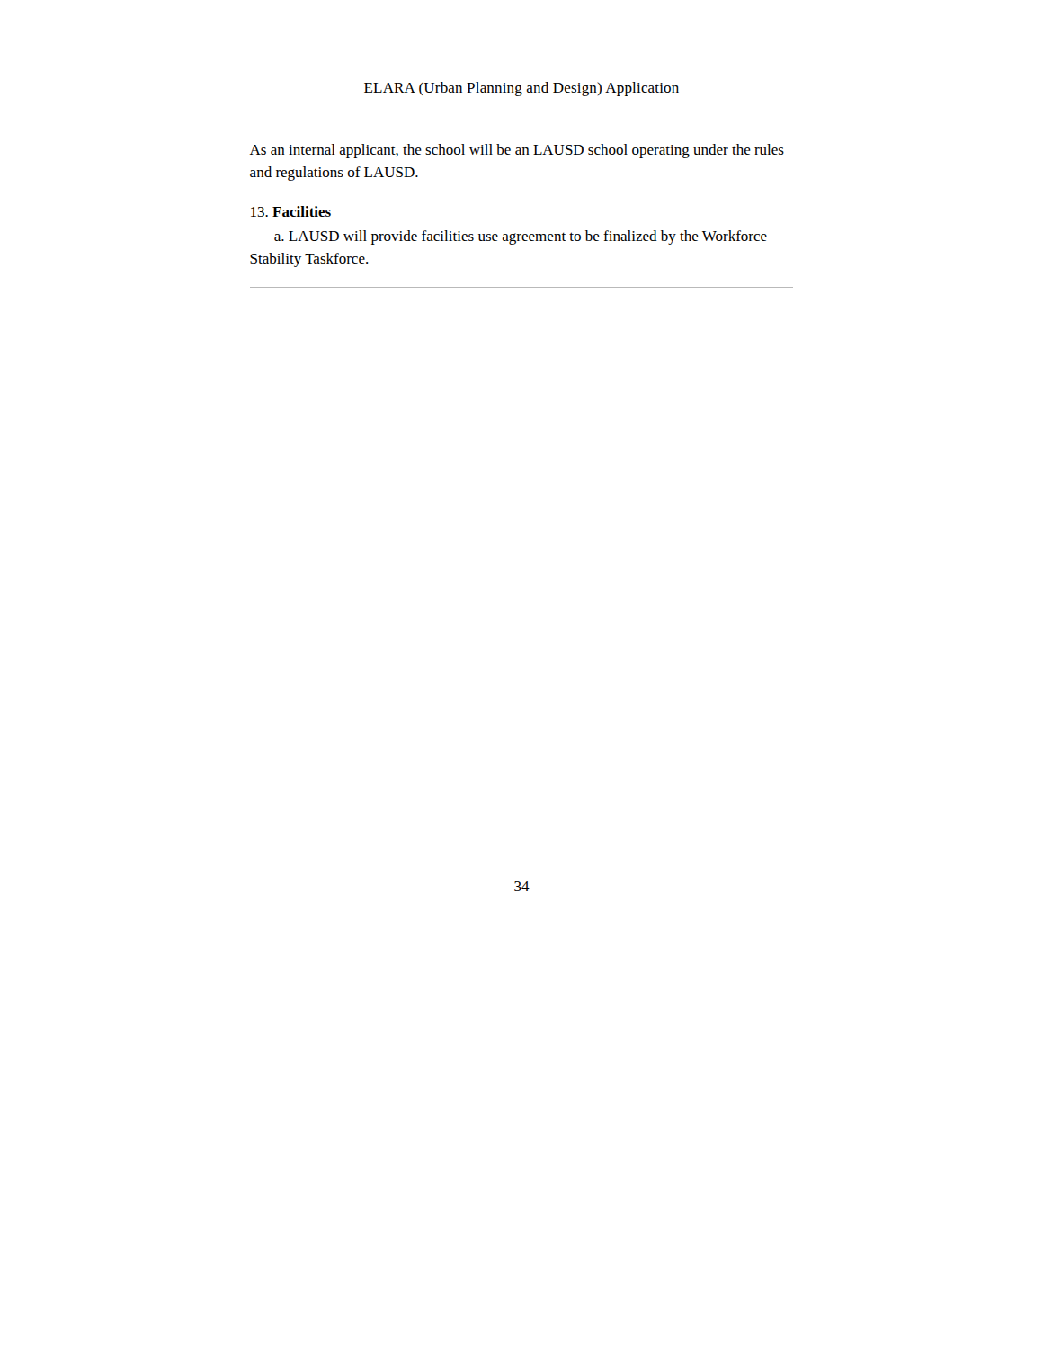ELARA (Urban Planning and Design) Application
As an internal applicant, the school will be an LAUSD school operating under the rules and regulations of LAUSD.
13. Facilities
a. LAUSD will provide facilities use agreement to be finalized by the Workforce Stability Taskforce.
34